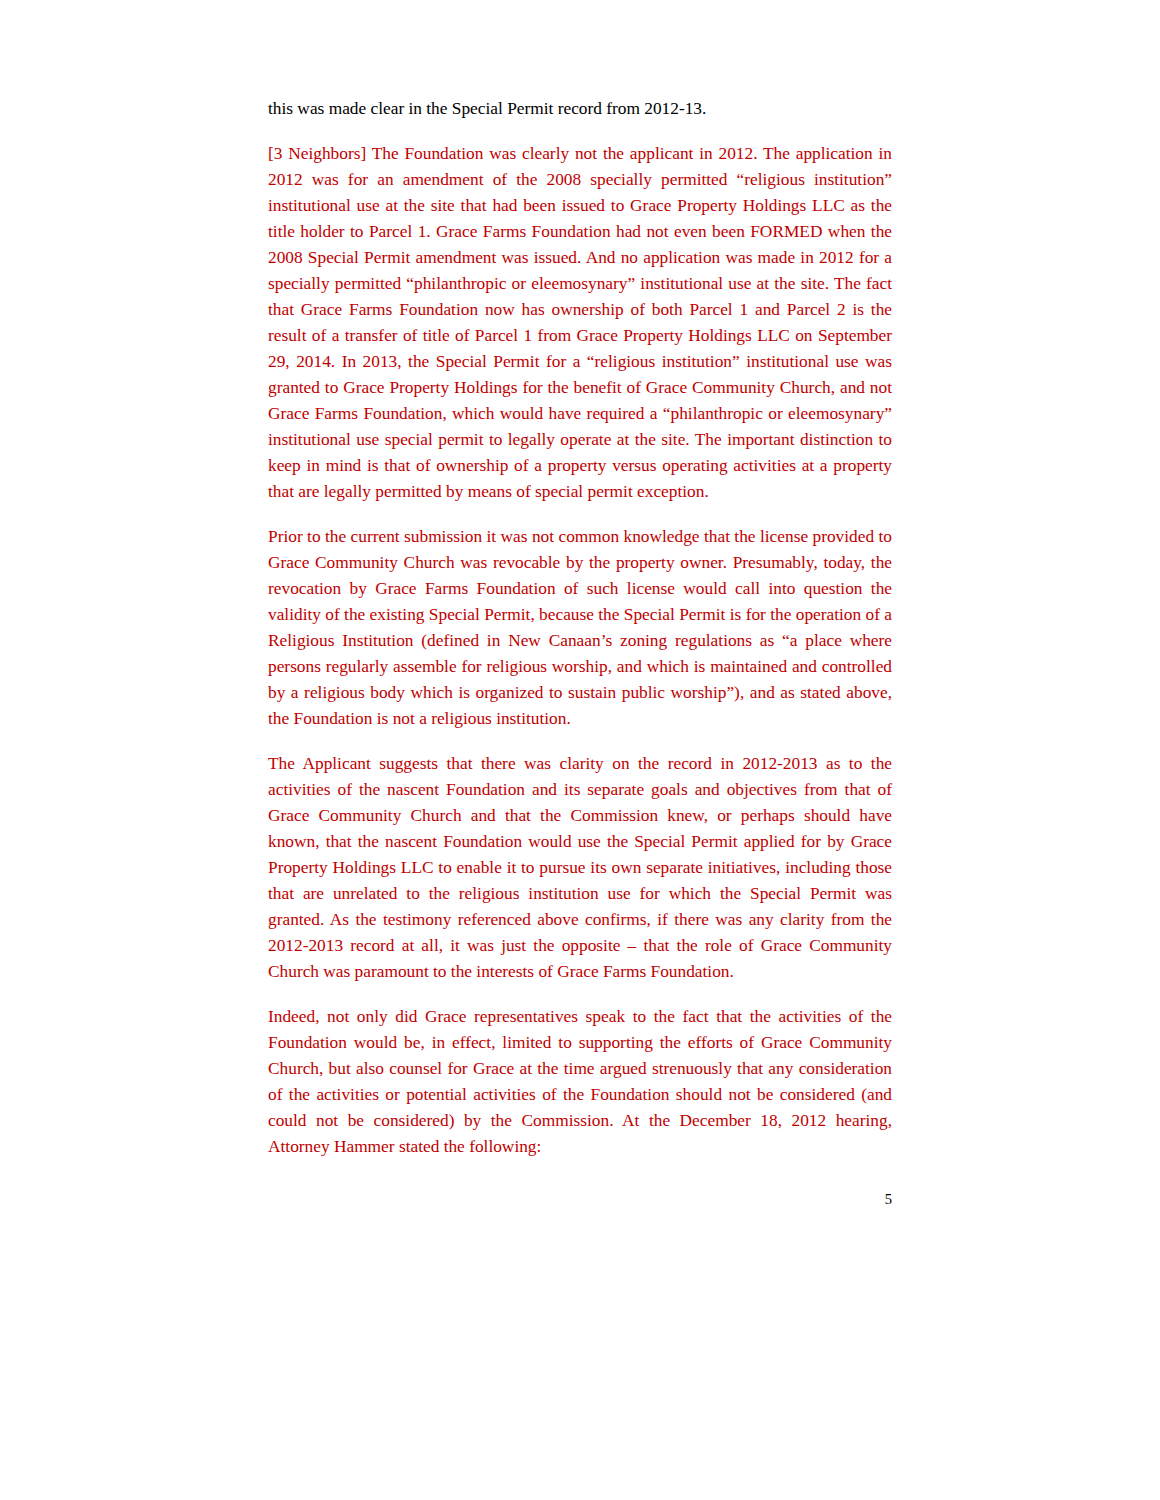this was made clear in the Special Permit record from 2012-13.
[3 Neighbors] The Foundation was clearly not the applicant in 2012. The application in 2012 was for an amendment of the 2008 specially permitted “religious institution” institutional use at the site that had been issued to Grace Property Holdings LLC as the title holder to Parcel 1. Grace Farms Foundation had not even been FORMED when the 2008 Special Permit amendment was issued. And no application was made in 2012 for a specially permitted “philanthropic or eleemosynary” institutional use at the site. The fact that Grace Farms Foundation now has ownership of both Parcel 1 and Parcel 2 is the result of a transfer of title of Parcel 1 from Grace Property Holdings LLC on September 29, 2014. In 2013, the Special Permit for a “religious institution” institutional use was granted to Grace Property Holdings for the benefit of Grace Community Church, and not Grace Farms Foundation, which would have required a “philanthropic or eleemosynary” institutional use special permit to legally operate at the site. The important distinction to keep in mind is that of ownership of a property versus operating activities at a property that are legally permitted by means of special permit exception.
Prior to the current submission it was not common knowledge that the license provided to Grace Community Church was revocable by the property owner. Presumably, today, the revocation by Grace Farms Foundation of such license would call into question the validity of the existing Special Permit, because the Special Permit is for the operation of a Religious Institution (defined in New Canaan’s zoning regulations as “a place where persons regularly assemble for religious worship, and which is maintained and controlled by a religious body which is organized to sustain public worship”), and as stated above, the Foundation is not a religious institution.
The Applicant suggests that there was clarity on the record in 2012-2013 as to the activities of the nascent Foundation and its separate goals and objectives from that of Grace Community Church and that the Commission knew, or perhaps should have known, that the nascent Foundation would use the Special Permit applied for by Grace Property Holdings LLC to enable it to pursue its own separate initiatives, including those that are unrelated to the religious institution use for which the Special Permit was granted. As the testimony referenced above confirms, if there was any clarity from the 2012-2013 record at all, it was just the opposite – that the role of Grace Community Church was paramount to the interests of Grace Farms Foundation.
Indeed, not only did Grace representatives speak to the fact that the activities of the Foundation would be, in effect, limited to supporting the efforts of Grace Community Church, but also counsel for Grace at the time argued strenuously that any consideration of the activities or potential activities of the Foundation should not be considered (and could not be considered) by the Commission. At the December 18, 2012 hearing, Attorney Hammer stated the following:
5